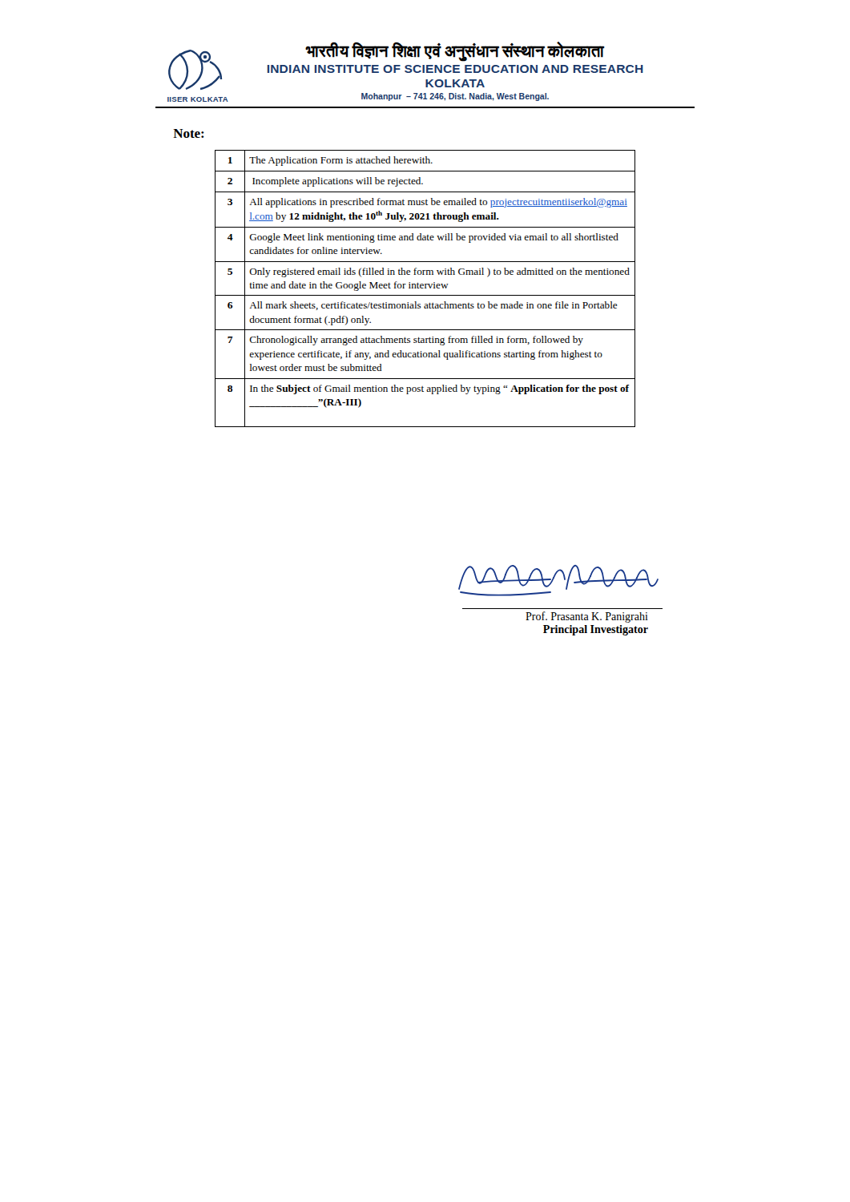IISER KOLKATA
भारतीय विज्ञान शिक्षा एवं अनुसंधान संस्थान कोलकाता
INDIAN INSTITUTE OF SCIENCE EDUCATION AND RESEARCH KOLKATA
Mohanpur – 741 246, Dist. Nadia, West Bengal.
Note:
| 1 | The Application Form is attached herewith. |
| 2 | Incomplete applications will be rejected. |
| 3 | All applications in prescribed format must be emailed to projectrecuitmentiiserkol@gmail.com by 12 midnight, the 10 th July, 2021 through email. |
| 4 | Google Meet link mentioning time and date will be provided via email to all shortlisted candidates for online interview. |
| 5 | Only registered email ids (filled in the form with Gmail ) to be admitted on the mentioned time and date in the Google Meet for interview |
| 6 | All mark sheets, certificates/testimonials attachments to be made in one file in Portable document format (.pdf) only. |
| 7 | Chronologically arranged attachments starting from filled in form, followed by experience certificate, if any, and educational qualifications starting from highest to lowest order must be submitted |
| 8 | In the Subject of Gmail mention the post applied by typing “ Application for the post of _____________”(RA-III) |
Prof. Prasanta K. Panigrahi
Principal Investigator